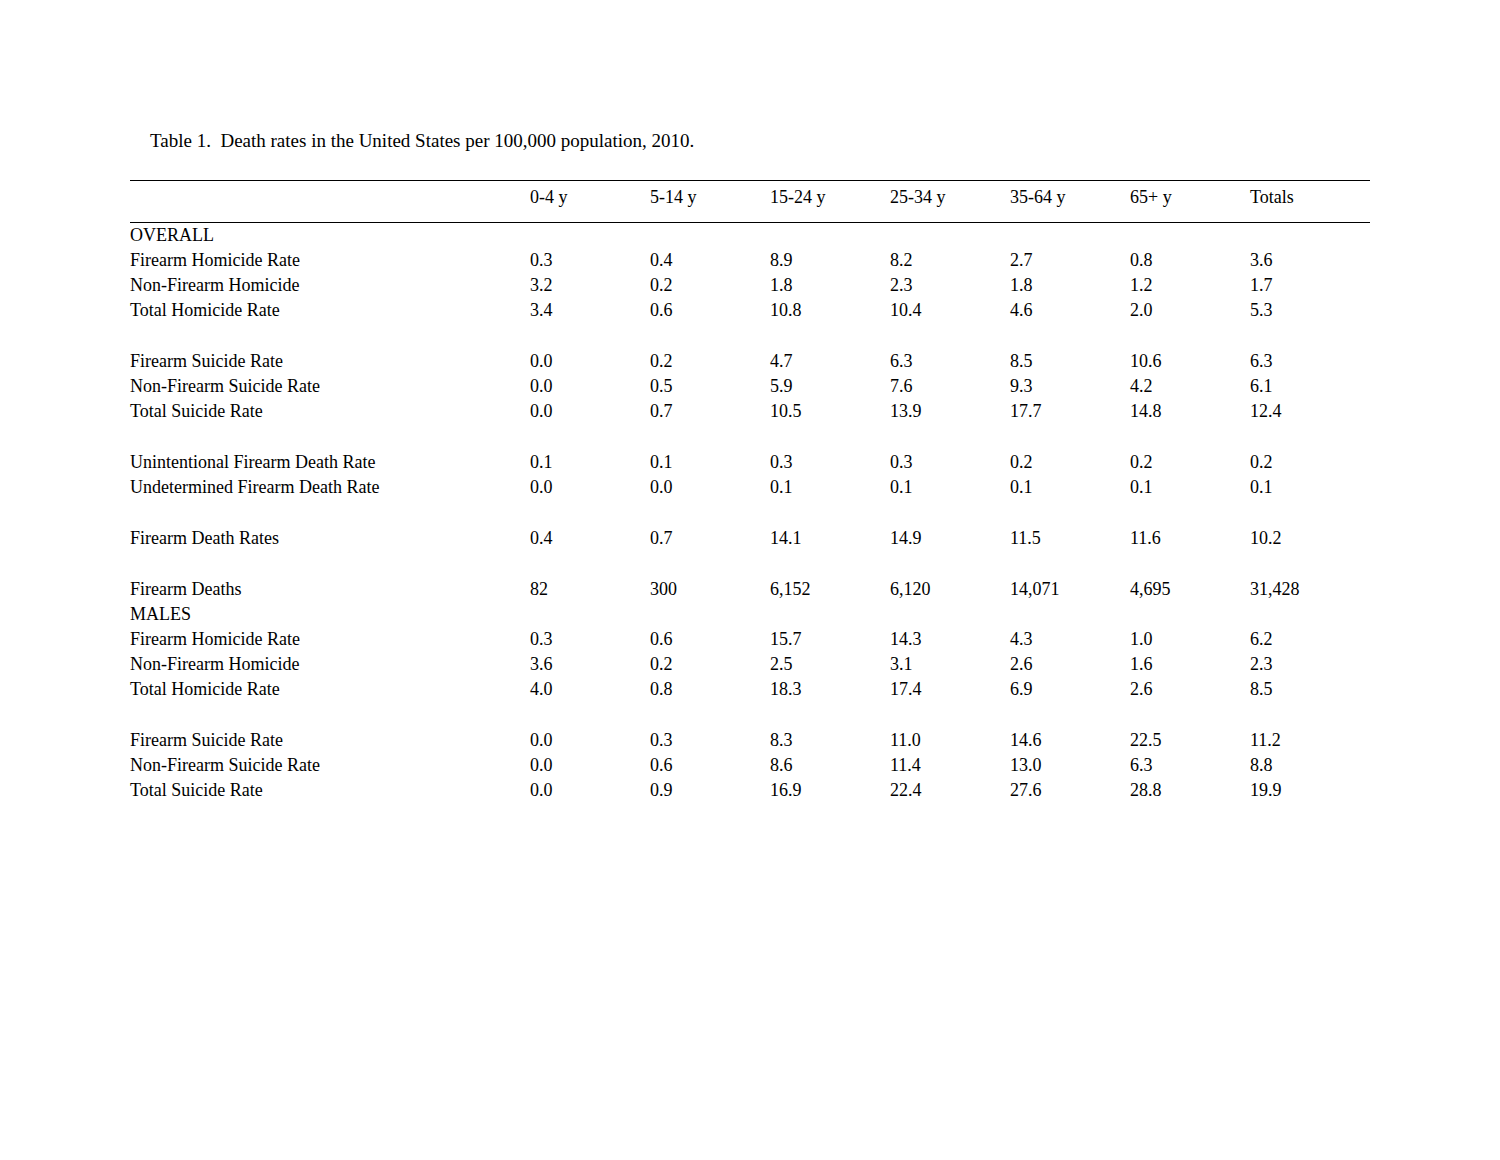Table 1. Death rates in the United States per 100,000 population, 2010.
| | 0-4 y | 5-14 y | 15-24 y | 25-34 y | 35-64 y | 65+ y | Totals |
| --- | --- | --- | --- | --- | --- | --- | --- |
| OVERALL | | | | | | | |
| Firearm Homicide Rate | 0.3 | 0.4 | 8.9 | 8.2 | 2.7 | 0.8 | 3.6 |
| Non-Firearm Homicide | 3.2 | 0.2 | 1.8 | 2.3 | 1.8 | 1.2 | 1.7 |
| Total Homicide Rate | 3.4 | 0.6 | 10.8 | 10.4 | 4.6 | 2.0 | 5.3 |
| Firearm Suicide Rate | 0.0 | 0.2 | 4.7 | 6.3 | 8.5 | 10.6 | 6.3 |
| Non-Firearm Suicide Rate | 0.0 | 0.5 | 5.9 | 7.6 | 9.3 | 4.2 | 6.1 |
| Total Suicide Rate | 0.0 | 0.7 | 10.5 | 13.9 | 17.7 | 14.8 | 12.4 |
| Unintentional Firearm Death Rate | 0.1 | 0.1 | 0.3 | 0.3 | 0.2 | 0.2 | 0.2 |
| Undetermined Firearm Death Rate | 0.0 | 0.0 | 0.1 | 0.1 | 0.1 | 0.1 | 0.1 |
| Firearm Death Rates | 0.4 | 0.7 | 14.1 | 14.9 | 11.5 | 11.6 | 10.2 |
| Firearm Deaths | 82 | 300 | 6,152 | 6,120 | 14,071 | 4,695 | 31,428 |
| MALES | | | | | | | |
| Firearm Homicide Rate | 0.3 | 0.6 | 15.7 | 14.3 | 4.3 | 1.0 | 6.2 |
| Non-Firearm Homicide | 3.6 | 0.2 | 2.5 | 3.1 | 2.6 | 1.6 | 2.3 |
| Total Homicide Rate | 4.0 | 0.8 | 18.3 | 17.4 | 6.9 | 2.6 | 8.5 |
| Firearm Suicide Rate | 0.0 | 0.3 | 8.3 | 11.0 | 14.6 | 22.5 | 11.2 |
| Non-Firearm Suicide Rate | 0.0 | 0.6 | 8.6 | 11.4 | 13.0 | 6.3 | 8.8 |
| Total Suicide Rate | 0.0 | 0.9 | 16.9 | 22.4 | 27.6 | 28.8 | 19.9 |